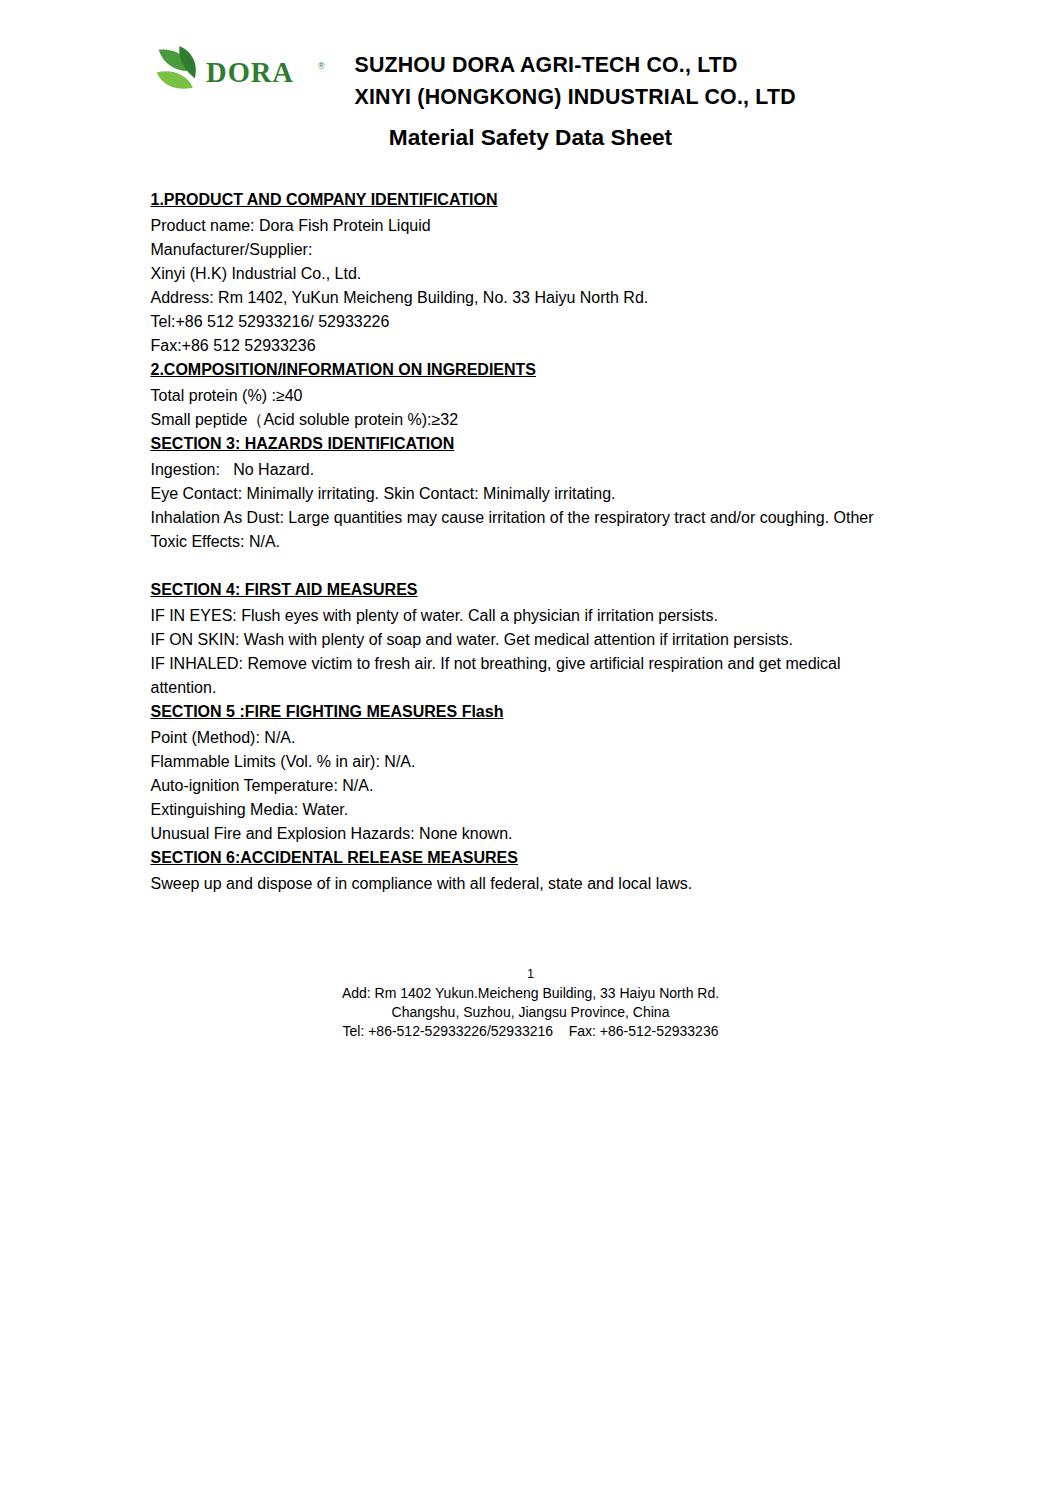DORA ®
SUZHOU DORA AGRI-TECH CO., LTD
XINYI (HONGKONG) INDUSTRIAL CO., LTD
Material Safety Data Sheet
1.PRODUCT AND COMPANY IDENTIFICATION
Product name: Dora Fish Protein Liquid
Manufacturer/Supplier:
Xinyi (H.K) Industrial Co., Ltd.
Address: Rm 1402, YuKun Meicheng Building, No. 33 Haiyu North Rd.
Tel:+86 512 52933216/ 52933226
Fax:+86 512 52933236
2.COMPOSITION/INFORMATION ON INGREDIENTS
Total protein (%) :≥40
Small peptide（Acid soluble protein %):≥32
SECTION 3: HAZARDS IDENTIFICATION
Ingestion: No Hazard.
Eye Contact: Minimally irritating. Skin Contact: Minimally irritating.
Inhalation As Dust: Large quantities may cause irritation of the respiratory tract and/or coughing. Other Toxic Effects: N/A.
SECTION 4: FIRST AID MEASURES
IF IN EYES: Flush eyes with plenty of water. Call a physician if irritation persists.
IF ON SKIN: Wash with plenty of soap and water. Get medical attention if irritation persists.
IF INHALED: Remove victim to fresh air. If not breathing, give artificial respiration and get medical attention.
SECTION 5 :FIRE FIGHTING MEASURES Flash
Point (Method): N/A.
Flammable Limits (Vol. % in air): N/A.
Auto-ignition Temperature: N/A.
Extinguishing Media: Water.
Unusual Fire and Explosion Hazards: None known.
SECTION 6:ACCIDENTAL RELEASE MEASURES
Sweep up and dispose of in compliance with all federal, state and local laws.
1
Add: Rm 1402 Yukun.Meicheng Building, 33 Haiyu North Rd.
Changshu, Suzhou, Jiangsu Province, China
Tel: +86-512-52933226/52933216 Fax: +86-512-52933236